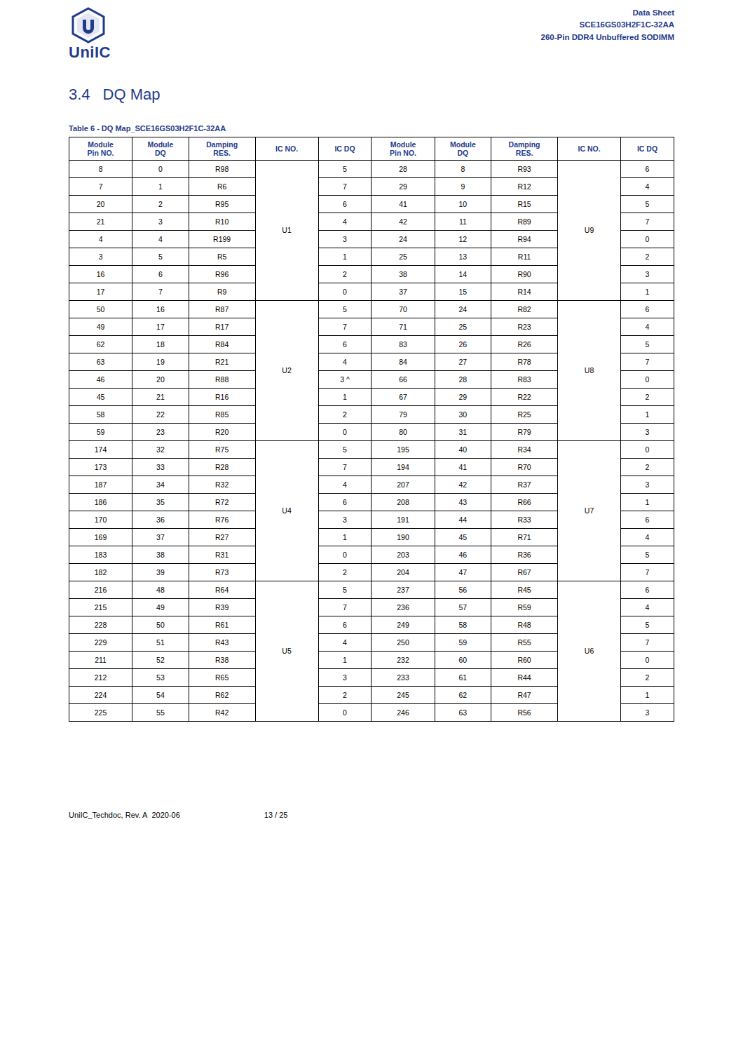UniIC
Data Sheet
SCE16GS03H2F1C-32AA
260-Pin DDR4 Unbuffered SODIMM
3.4 DQ Map
Table 6 - DQ Map_SCE16GS03H2F1C-32AA
| Module Pin NO. | Module DQ | Damping RES. | IC NO. | IC DQ | Module Pin NO. | Module DQ | Damping RES. | IC NO. | IC DQ |
| --- | --- | --- | --- | --- | --- | --- | --- | --- | --- |
| 8 | 0 | R98 | U1 | 5 | 28 | 8 | R93 | U9 | 6 |
| 7 | 1 | R6 | 7 | 29 | 9 | R12 | 4 |
| 20 | 2 | R95 | 6 | 41 | 10 | R15 | 5 |
| 21 | 3 | R10 | 4 | 42 | 11 | R89 | 7 |
| 4 | 4 | R199 | 3 | 24 | 12 | R94 | 0 |
| 3 | 5 | R5 | 1 | 25 | 13 | R11 | 2 |
| 16 | 6 | R96 | 2 | 38 | 14 | R90 | 3 |
| 17 | 7 | R9 | 0 | 37 | 15 | R14 | 1 |
| 50 | 16 | R87 | U2 | 5 | 70 | 24 | R82 | U8 | 6 |
| 49 | 17 | R17 | 7 | 71 | 25 | R23 | 4 |
| 62 | 18 | R84 | 6 | 83 | 26 | R26 | 5 |
| 63 | 19 | R21 | 4 | 84 | 27 | R78 | 7 |
| 46 | 20 | R88 | 3 ^ | 66 | 28 | R83 | 0 |
| 45 | 21 | R16 | 1 | 67 | 29 | R22 | 2 |
| 58 | 22 | R85 | 2 | 79 | 30 | R25 | 1 |
| 59 | 23 | R20 | 0 | 80 | 31 | R79 | 3 |
| 174 | 32 | R75 | U4 | 5 | 195 | 40 | R34 | U7 | 0 |
| 173 | 33 | R28 | 7 | 194 | 41 | R70 | 2 |
| 187 | 34 | R32 | 4 | 207 | 42 | R37 | 3 |
| 186 | 35 | R72 | 6 | 208 | 43 | R66 | 1 |
| 170 | 36 | R76 | 3 | 191 | 44 | R33 | 6 |
| 169 | 37 | R27 | 1 | 190 | 45 | R71 | 4 |
| 183 | 38 | R31 | 0 | 203 | 46 | R36 | 5 |
| 182 | 39 | R73 | 2 | 204 | 47 | R67 | 7 |
| 216 | 48 | R64 | U5 | 5 | 237 | 56 | R45 | U6 | 6 |
| 215 | 49 | R39 | 7 | 236 | 57 | R59 | 4 |
| 228 | 50 | R61 | 6 | 249 | 58 | R48 | 5 |
| 229 | 51 | R43 | 4 | 250 | 59 | R55 | 7 |
| 211 | 52 | R38 | 1 | 232 | 60 | R60 | 0 |
| 212 | 53 | R65 | 3 | 233 | 61 | R44 | 2 |
| 224 | 54 | R62 | 2 | 245 | 62 | R47 | 1 |
| 225 | 55 | R42 | 0 | 246 | 63 | R56 | 3 |
UniIC_Techdoc, Rev. A 2020-06
13 / 25